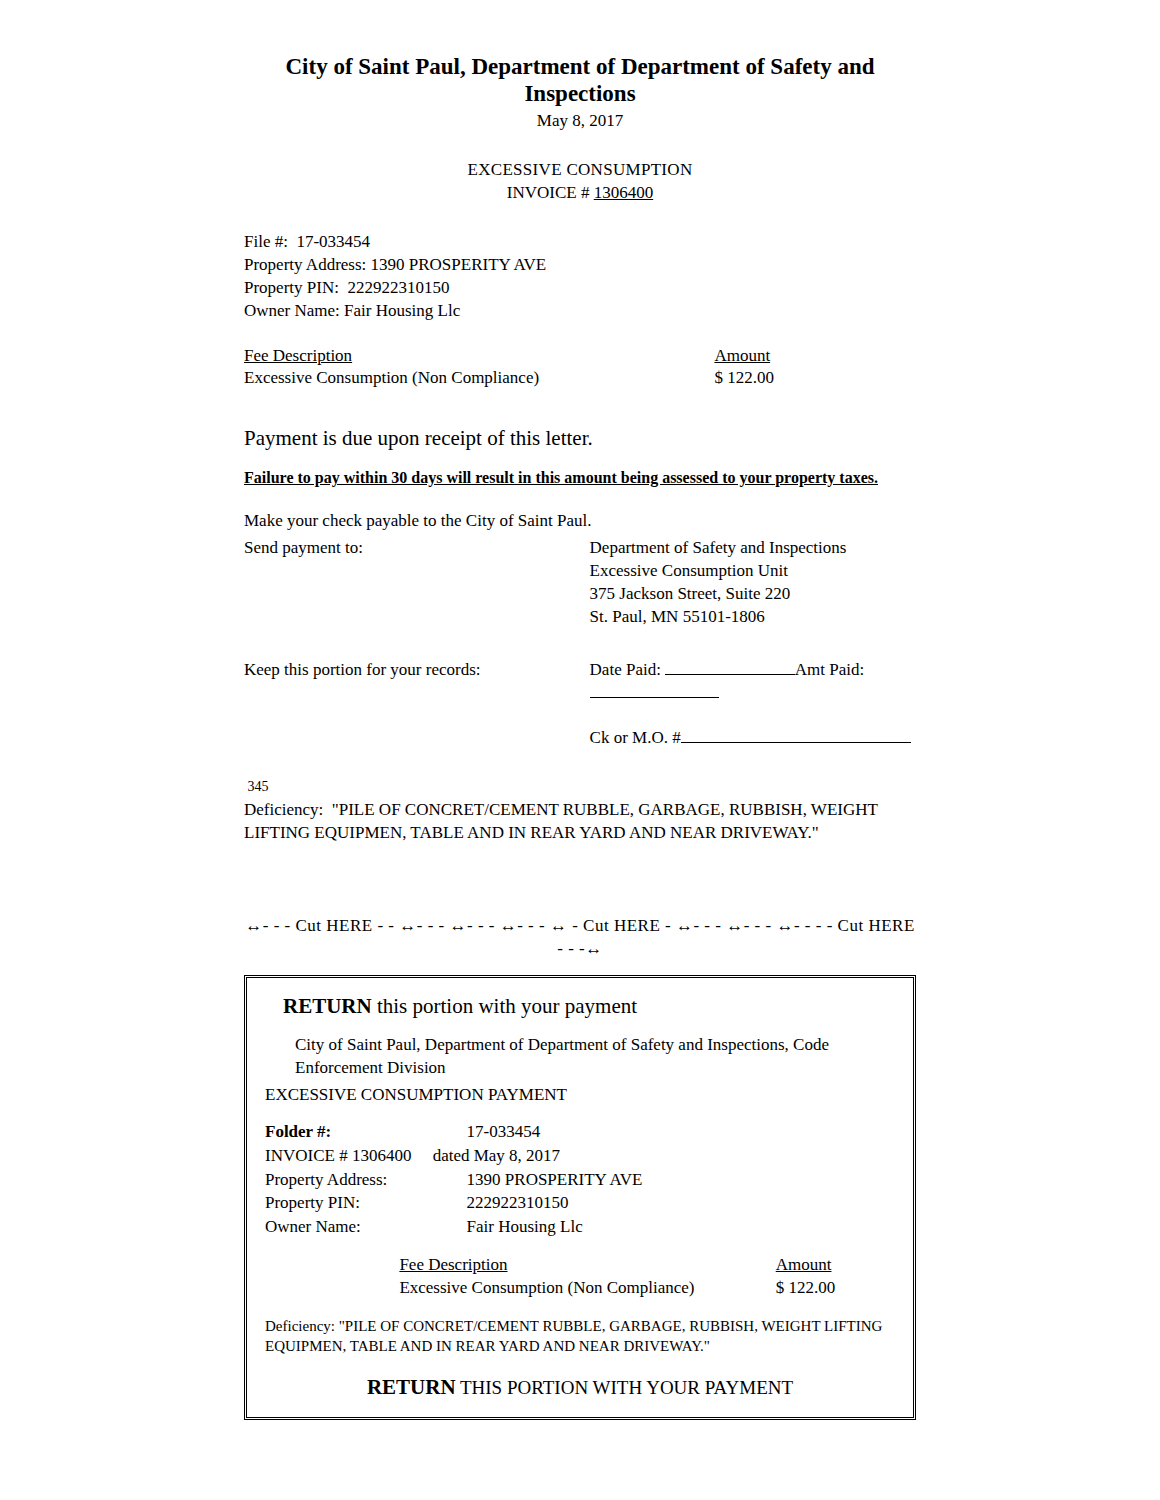City of Saint Paul, Department of Department of Safety and Inspections
May 8, 2017
EXCESSIVE CONSUMPTION
INVOICE # 1306400
File #: 17-033454
Property Address: 1390 PROSPERITY AVE
Property PIN: 222922310150
Owner Name: Fair Housing Llc
| Fee Description | Amount |
| --- | --- |
| Excessive Consumption (Non Compliance) | $ 122.00 |
Payment is due upon receipt of this letter.
Failure to pay within 30 days will result in this amount being assessed to your property taxes.
Make your check payable to the City of Saint Paul.
| Send payment to: | Department of Safety and Inspections Excessive Consumption Unit 375 Jackson Street, Suite 220 St. Paul, MN 55101-1806 |
| Keep this portion for your records: | Date Paid: Amt Paid: |
| | Ck or M.O. # |
345
Deficiency: "PILE OF CONCRET/CEMENT RUBBLE, GARBAGE, RUBBISH, WEIGHT LIFTING EQUIPMEN, TABLE AND IN REAR YARD AND NEAR DRIVEWAY."
↔- - - Cut HERE - - ↔- - - ↔- - - ↔- - - ↔ - Cut HERE - ↔- - - ↔- - - ↔- - - - Cut HERE - - -↔
RETURN this portion with your payment
City of Saint Paul, Department of Department of Safety and Inspections, Code Enforcement Division
EXCESSIVE CONSUMPTION PAYMENT
| Folder #: | 17-033454 |
| INVOICE # 1306400 dated May 8, 2017 |
| Property Address: | 1390 PROSPERITY AVE |
| Property PIN: | 222922310150 |
| Owner Name: | Fair Housing Llc |
| Fee Description | Amount |
| --- | --- |
| Excessive Consumption (Non Compliance) | $ 122.00 |
Deficiency: "PILE OF CONCRET/CEMENT RUBBLE, GARBAGE, RUBBISH, WEIGHT LIFTING EQUIPMEN, TABLE AND IN REAR YARD AND NEAR DRIVEWAY."
RETURN THIS PORTION WITH YOUR PAYMENT